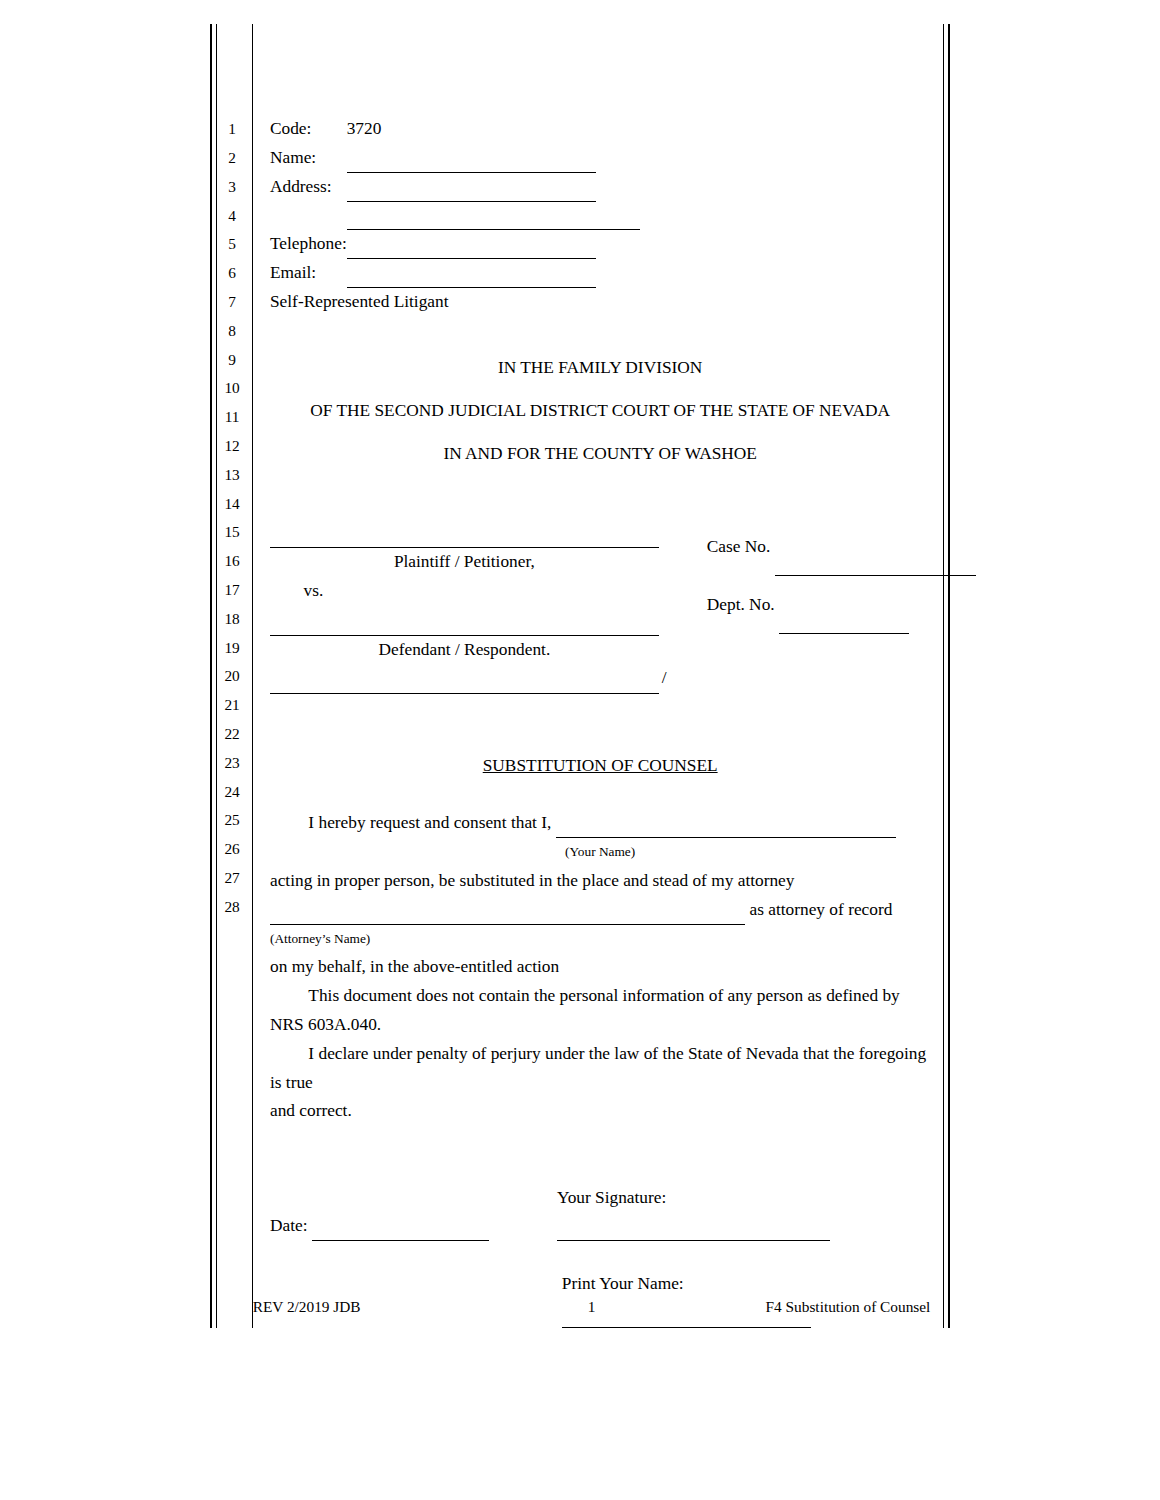1
2
3
4
5
6
7
8
9
10
11
12
13
14
15
16
17
18
19
20
21
22
23
24
25
26
27
28
| Code: | 3720 |
| Name: | |
| Address: | |
| Telephone: | |
| Email: | |
Self-Represented Litigant
IN THE FAMILY DIVISION
OF THE SECOND JUDICIAL DISTRICT COURT OF THE STATE OF NEVADA
IN AND FOR THE COUNTY OF WASHOE
Plaintiff / Petitioner,
vs.
Defendant / Respondent.
/
Case No.
Dept. No.
SUBSTITUTION OF COUNSEL
I hereby request and consent that I,
(Your Name)
acting in proper person, be substituted in the place and stead of my attorney
as attorney of record
(Attorney’s Name)
on my behalf, in the above-entitled action
This document does not contain the personal information of any person as defined by
NRS 603A.040.
I declare under penalty of perjury under the law of the State of Nevada that the foregoing is true
and correct.
Date:
Your Signature:
Print Your Name:
REV 2/2019 JDB 1 F4 Substitution of Counsel